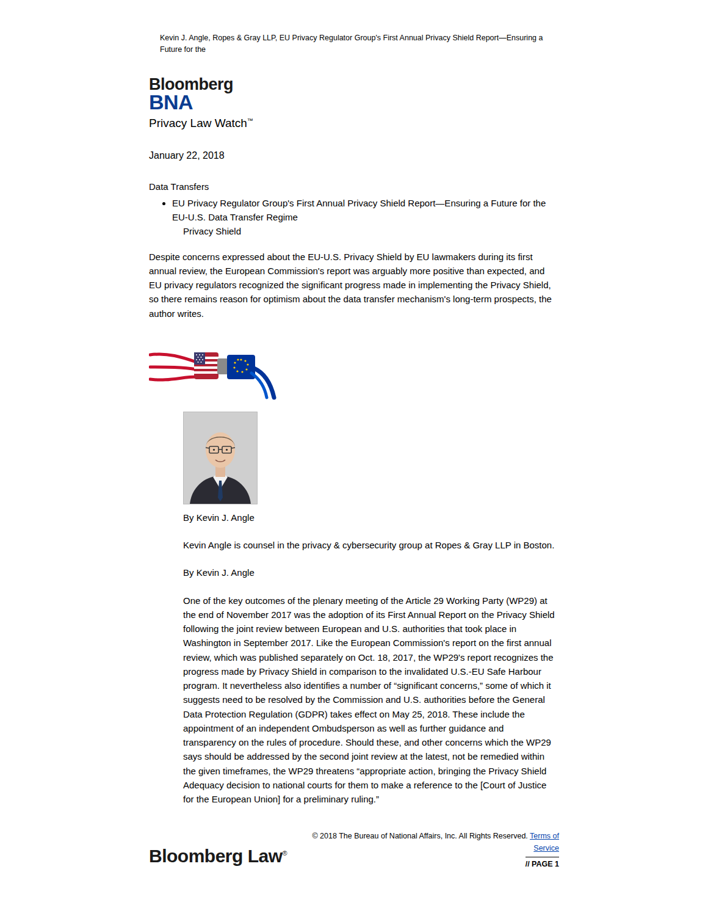Kevin J. Angle, Ropes & Gray LLP, EU Privacy Regulator Group's First Annual Privacy Shield Report—Ensuring a Future for the
Bloomberg BNA
Privacy Law Watch™
January 22, 2018
Data Transfers
EU Privacy Regulator Group's First Annual Privacy Shield Report—Ensuring a Future for the EU-U.S. Data Transfer Regime
Privacy Shield
Despite concerns expressed about the EU-U.S. Privacy Shield by EU lawmakers during its first annual review, the European Commission's report was arguably more positive than expected, and EU privacy regulators recognized the significant progress made in implementing the Privacy Shield, so there remains reason for optimism about the data transfer mechanism's long-term prospects, the author writes.
By Kevin J. Angle
Kevin Angle is counsel in the privacy & cybersecurity group at Ropes & Gray LLP in Boston.
By Kevin J. Angle
One of the key outcomes of the plenary meeting of the Article 29 Working Party (WP29) at the end of November 2017 was the adoption of its First Annual Report on the Privacy Shield following the joint review between European and U.S. authorities that took place in Washington in September 2017. Like the European Commission's report on the first annual review, which was published separately on Oct. 18, 2017, the WP29's report recognizes the progress made by Privacy Shield in comparison to the invalidated U.S.-EU Safe Harbour program. It nevertheless also identifies a number of “significant concerns,” some of which it suggests need to be resolved by the Commission and U.S. authorities before the General Data Protection Regulation (GDPR) takes effect on May 25, 2018. These include the appointment of an independent Ombudsperson as well as further guidance and transparency on the rules of procedure. Should these, and other concerns which the WP29 says should be addressed by the second joint review at the latest, not be remedied within the given timeframes, the WP29 threatens “appropriate action, bringing the Privacy Shield Adequacy decision to national courts for them to make a reference to the [Court of Justice for the European Union] for a preliminary ruling.”
Bloomberg Law®
© 2018 The Bureau of National Affairs, Inc. All Rights Reserved. Terms of Service
// PAGE 1